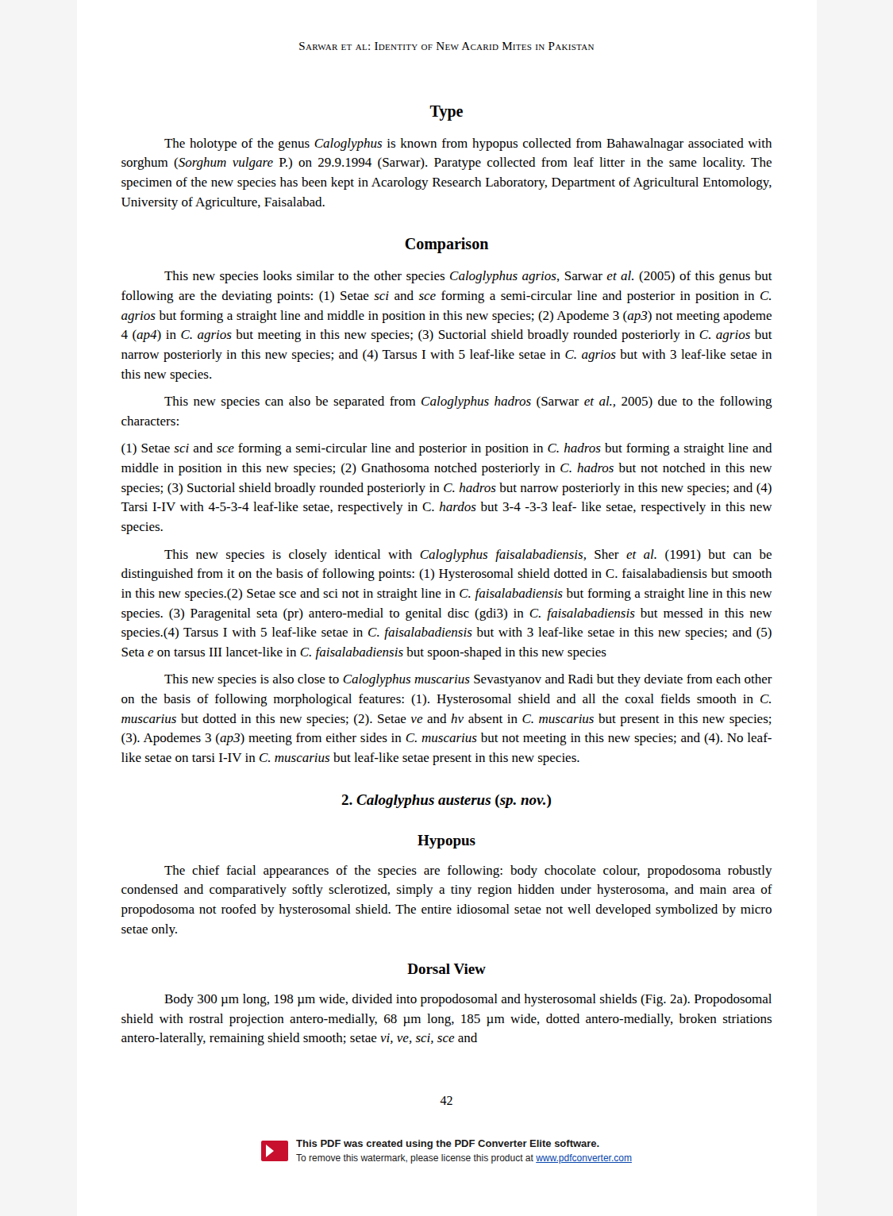Sarwar et al: Identity of New Acarid Mites in Pakistan
Type
The holotype of the genus Caloglyphus is known from hypopus collected from Bahawalnagar associated with sorghum (Sorghum vulgare P.) on 29.9.1994 (Sarwar). Paratype collected from leaf litter in the same locality. The specimen of the new species has been kept in Acarology Research Laboratory, Department of Agricultural Entomology, University of Agriculture, Faisalabad.
Comparison
This new species looks similar to the other species Caloglyphus agrios, Sarwar et al. (2005) of this genus but following are the deviating points: (1) Setae sci and sce forming a semi-circular line and posterior in position in C. agrios but forming a straight line and middle in position in this new species; (2) Apodeme 3 (ap3) not meeting apodeme 4 (ap4) in C. agrios but meeting in this new species; (3) Suctorial shield broadly rounded posteriorly in C. agrios but narrow posteriorly in this new species; and (4) Tarsus I with 5 leaf-like setae in C. agrios but with 3 leaf-like setae in this new species.
This new species can also be separated from Caloglyphus hadros (Sarwar et al., 2005) due to the following characters:
(1) Setae sci and sce forming a semi-circular line and posterior in position in C. hadros but forming a straight line and middle in position in this new species; (2) Gnathosoma notched posteriorly in C. hadros but not notched in this new species; (3) Suctorial shield broadly rounded posteriorly in C. hadros but narrow posteriorly in this new species; and (4) Tarsi I-IV with 4-5-3-4 leaf-like setae, respectively in C. hardos but 3-4 -3-3 leaf- like setae, respectively in this new species.
This new species is closely identical with Caloglyphus faisalabadiensis, Sher et al. (1991) but can be distinguished from it on the basis of following points: (1) Hysterosomal shield dotted in C. faisalabadiensis but smooth in this new species.(2) Setae sce and sci not in straight line in C. faisalabadiensis but forming a straight line in this new species. (3) Paragenital seta (pr) antero-medial to genital disc (gdi3) in C. faisalabadiensis but messed in this new species.(4) Tarsus I with 5 leaf-like setae in C. faisalabadiensis but with 3 leaf-like setae in this new species; and (5) Seta e on tarsus III lancet-like in C. faisalabadiensis but spoon-shaped in this new species
This new species is also close to Caloglyphus muscarius Sevastyanov and Radi but they deviate from each other on the basis of following morphological features: (1). Hysterosomal shield and all the coxal fields smooth in C. muscarius but dotted in this new species; (2). Setae ve and hv absent in C. muscarius but present in this new species; (3). Apodemes 3 (ap3) meeting from either sides in C. muscarius but not meeting in this new species; and (4). No leaf-like setae on tarsi I-IV in C. muscarius but leaf-like setae present in this new species.
2. Caloglyphus austerus (sp. nov.)
Hypopus
The chief facial appearances of the species are following: body chocolate colour, propodosoma robustly condensed and comparatively softly sclerotized, simply a tiny region hidden under hysterosoma, and main area of propodosoma not roofed by hysterosomal shield. The entire idiosomal setae not well developed symbolized by micro setae only.
Dorsal View
Body 300 µm long, 198 µm wide, divided into propodosomal and hysterosomal shields (Fig. 2a). Propodosomal shield with rostral projection antero-medially, 68 µm long, 185 µm wide, dotted antero-medially, broken striations antero-laterally, remaining shield smooth; setae vi, ve, sci, sce and
42
This PDF was created using the PDF Converter Elite software.
To remove this watermark, please license this product at www.pdfconverter.com